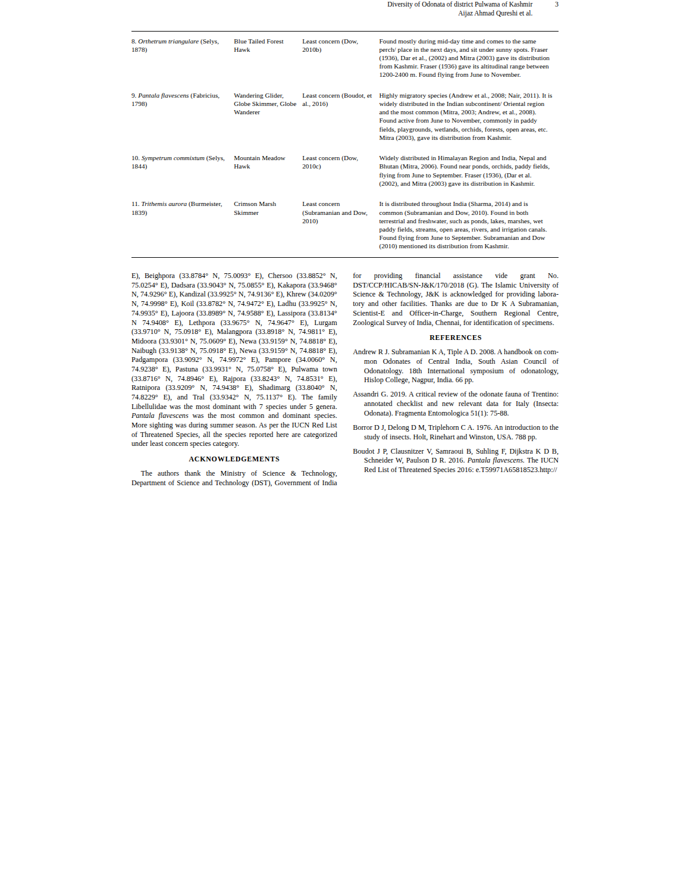Diversity of Odonata of district Pulwama of Kashmir
Aijaz Ahmad Qureshi et al.
3
| 8. Orthetrum triangulare (Selys, 1878) | Blue Tailed Forest Hawk | Least concern (Dow, 2010b) | Found mostly during mid-day time and comes to the same perch/ place in the next days, and sit under sunny spots. Fraser (1936), Dar et al., (2002) and Mitra (2003) gave its distribution from Kashmir. Fraser (1936) gave its altitudinal range between 1200-2400 m. Found flying from June to November. |
| 9. Pantala flavescens (Fabricius, 1798) | Wandering Glider, Globe Skimmer, Globe Wanderer | Least concern (Boudot, et al., 2016) | Highly migratory species (Andrew et al., 2008; Nair, 2011). It is widely distributed in the Indian subcontinent/ Oriental region and the most common (Mitra, 2003; Andrew, et al., 2008). Found active from June to November, commonly in paddy fields, playgrounds, wetlands, orchids, forests, open areas, etc. Mitra (2003), gave its distribution from Kashmir. |
| 10. Sympetrum commixtum (Selys, 1844) | Mountain Meadow Hawk | Least concern (Dow, 2010c) | Widely distributed in Himalayan Region and India, Nepal and Bhutan (Mitra, 2006). Found near ponds, orchids, paddy fields, flying from June to September. Fraser (1936), (Dar et al. (2002), and Mitra (2003) gave its distribution in Kashmir. |
| 11. Trithemis aurora (Burmeister, 1839) | Crimson Marsh Skimmer | Least concern (Subramanian and Dow, 2010) | It is distributed throughout India (Sharma, 2014) and is common (Subramanian and Dow, 2010). Found in both terrestrial and freshwater, such as ponds, lakes, marshes, wet paddy fields, streams, open areas, rivers, and irrigation canals. Found flying from June to September. Subramanian and Dow (2010) mentioned its distribution from Kashmir. |
E), Beighpora (33.8784° N, 75.0093° E), Chersoo (33.8852° N, 75.0254° E), Dadsara (33.9043° N, 75.0855° E), Kakapora (33.9468° N, 74.9296° E), Kandizal (33.9925° N, 74.9136° E), Khrew (34.0209° N, 74.9998° E), Koil (33.8782° N, 74.9472° E), Ladhu (33.9925° N, 74.9935° E), Lajoora (33.8989° N, 74.9588° E), Lassipora (33.8134° N 74.9408° E), Lethpora (33.9675° N, 74.9647° E), Lurgam (33.9710° N, 75.0918° E), Malangpora (33.8918° N, 74.9811° E), Midoora (33.9301° N, 75.0609° E), Newa (33.9159° N, 74.8818° E), Naibugh (33.9138° N, 75.0918° E), Newa (33.9159° N, 74.8818° E), Padgampora (33.9092° N, 74.9972° E), Pampore (34.0060° N, 74.9238° E), Pastuna (33.9931° N, 75.0758° E), Pulwama town (33.8716° N, 74.8946° E), Rajpora (33.8243° N, 74.8531° E), Ratnipora (33.9209° N, 74.9438° E), Shadimarg (33.8040° N, 74.8229° E), and Tral (33.9342° N, 75.1137° E). The family Libellulidae was the most dominant with 7 species under 5 genera. Pantala flavescens was the most common and dominant species. More sighting was during summer season. As per the IUCN Red List of Threatened Species, all the species reported here are categorized under least concern species category.
ACKNOWLEDGEMENTS
The authors thank the Ministry of Science & Technology, Department of Science and Technology (DST), Government of India for providing financial assistance vide grant No. DST/CCP/HICAB/SN-J&K/170/2018 (G). The Islamic University of Science & Technology, J&K is acknowledged for providing laboratory and other facilities. Thanks are due to Dr K A Subramanian, Scientist-E and Officer-in-Charge, Southern Regional Centre, Zoological Survey of India, Chennai, for identification of specimens.
REFERENCES
Andrew R J. Subramanian K A, Tiple A D. 2008. A handbook on common Odonates of Central India, South Asian Council of Odonatology. 18th International symposium of odonatology, Hislop College, Nagpur, India. 66 pp.
Assandri G. 2019. A critical review of the odonate fauna of Trentino: annotated checklist and new relevant data for Italy (Insecta: Odonata). Fragmenta Entomologica 51(1): 75-88.
Borror D J, Delong D M, Triplehorn C A. 1976. An introduction to the study of insects. Holt, Rinehart and Winston, USA. 788 pp.
Boudot J P, Clausnitzer V, Samraoui B, Suhling F, Dijkstra K D B, Schneider W, Paulson D R. 2016. Pantala flavescens. The IUCN Red List of Threatened Species 2016: e.T59971A65818523.http://